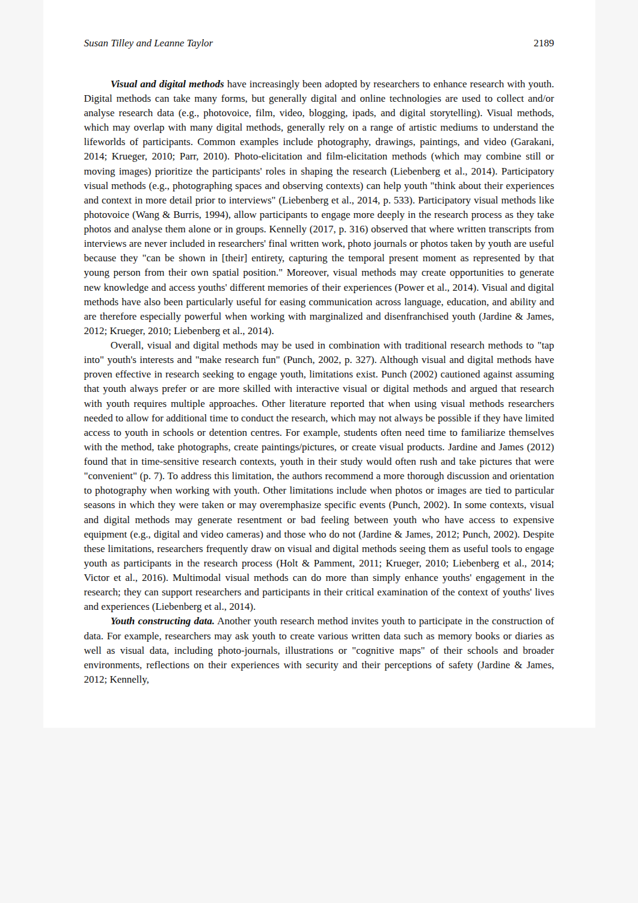Susan Tilley and Leanne Taylor 2189
Visual and digital methods have increasingly been adopted by researchers to enhance research with youth. Digital methods can take many forms, but generally digital and online technologies are used to collect and/or analyse research data (e.g., photovoice, film, video, blogging, ipads, and digital storytelling). Visual methods, which may overlap with many digital methods, generally rely on a range of artistic mediums to understand the lifeworlds of participants. Common examples include photography, drawings, paintings, and video (Garakani, 2014; Krueger, 2010; Parr, 2010). Photo-elicitation and film-elicitation methods (which may combine still or moving images) prioritize the participants' roles in shaping the research (Liebenberg et al., 2014). Participatory visual methods (e.g., photographing spaces and observing contexts) can help youth "think about their experiences and context in more detail prior to interviews" (Liebenberg et al., 2014, p. 533). Participatory visual methods like photovoice (Wang & Burris, 1994), allow participants to engage more deeply in the research process as they take photos and analyse them alone or in groups. Kennelly (2017, p. 316) observed that where written transcripts from interviews are never included in researchers' final written work, photo journals or photos taken by youth are useful because they "can be shown in [their] entirety, capturing the temporal present moment as represented by that young person from their own spatial position." Moreover, visual methods may create opportunities to generate new knowledge and access youths' different memories of their experiences (Power et al., 2014). Visual and digital methods have also been particularly useful for easing communication across language, education, and ability and are therefore especially powerful when working with marginalized and disenfranchised youth (Jardine & James, 2012; Krueger, 2010; Liebenberg et al., 2014).
Overall, visual and digital methods may be used in combination with traditional research methods to "tap into" youth's interests and "make research fun" (Punch, 2002, p. 327). Although visual and digital methods have proven effective in research seeking to engage youth, limitations exist. Punch (2002) cautioned against assuming that youth always prefer or are more skilled with interactive visual or digital methods and argued that research with youth requires multiple approaches. Other literature reported that when using visual methods researchers needed to allow for additional time to conduct the research, which may not always be possible if they have limited access to youth in schools or detention centres. For example, students often need time to familiarize themselves with the method, take photographs, create paintings/pictures, or create visual products. Jardine and James (2012) found that in time-sensitive research contexts, youth in their study would often rush and take pictures that were "convenient" (p. 7). To address this limitation, the authors recommend a more thorough discussion and orientation to photography when working with youth. Other limitations include when photos or images are tied to particular seasons in which they were taken or may overemphasize specific events (Punch, 2002). In some contexts, visual and digital methods may generate resentment or bad feeling between youth who have access to expensive equipment (e.g., digital and video cameras) and those who do not (Jardine & James, 2012; Punch, 2002). Despite these limitations, researchers frequently draw on visual and digital methods seeing them as useful tools to engage youth as participants in the research process (Holt & Pamment, 2011; Krueger, 2010; Liebenberg et al., 2014; Victor et al., 2016). Multimodal visual methods can do more than simply enhance youths' engagement in the research; they can support researchers and participants in their critical examination of the context of youths' lives and experiences (Liebenberg et al., 2014).
Youth constructing data. Another youth research method invites youth to participate in the construction of data. For example, researchers may ask youth to create various written data such as memory books or diaries as well as visual data, including photo-journals, illustrations or "cognitive maps" of their schools and broader environments, reflections on their experiences with security and their perceptions of safety (Jardine & James, 2012; Kennelly,